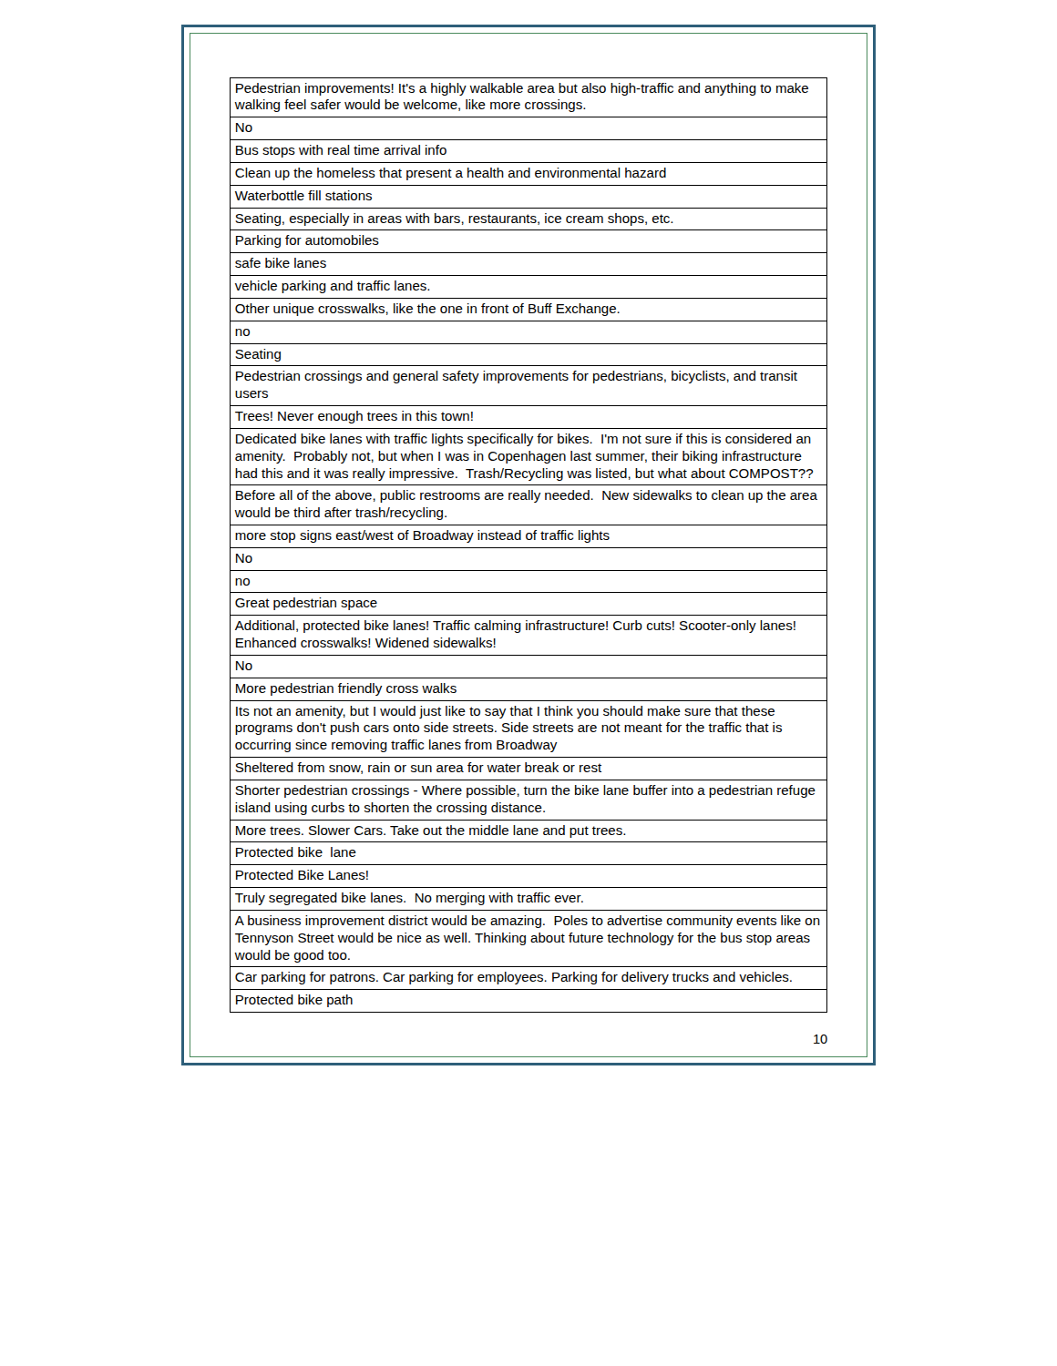| Pedestrian improvements! It's a highly walkable area but also high-traffic and anything to make walking feel safer would be welcome, like more crossings. |
| No |
| Bus stops with real time arrival info |
| Clean up the homeless that present a health and environmental hazard |
| Waterbottle fill stations |
| Seating, especially in areas with bars, restaurants, ice cream shops, etc. |
| Parking for automobiles |
| safe bike lanes |
| vehicle parking and traffic lanes. |
| Other unique crosswalks, like the one in front of Buff Exchange. |
| no |
| Seating |
| Pedestrian crossings and general safety improvements for pedestrians, bicyclists, and transit users |
| Trees! Never enough trees in this town! |
| Dedicated bike lanes with traffic lights specifically for bikes. I'm not sure if this is considered an amenity. Probably not, but when I was in Copenhagen last summer, their biking infrastructure had this and it was really impressive. Trash/Recycling was listed, but what about COMPOST?? |
| Before all of the above, public restrooms are really needed. New sidewalks to clean up the area would be third after trash/recycling. |
| more stop signs east/west of Broadway instead of traffic lights |
| No |
| no |
| Great pedestrian space |
| Additional, protected bike lanes! Traffic calming infrastructure! Curb cuts! Scooter-only lanes! Enhanced crosswalks! Widened sidewalks! |
| No |
| More pedestrian friendly cross walks |
| Its not an amenity, but I would just like to say that I think you should make sure that these programs don't push cars onto side streets. Side streets are not meant for the traffic that is occurring since removing traffic lanes from Broadway |
| Sheltered from snow, rain or sun area for water break or rest |
| Shorter pedestrian crossings - Where possible, turn the bike lane buffer into a pedestrian refuge island using curbs to shorten the crossing distance. |
| More trees. Slower Cars. Take out the middle lane and put trees. |
| Protected bike lane |
| Protected Bike Lanes! |
| Truly segregated bike lanes. No merging with traffic ever. |
| A business improvement district would be amazing. Poles to advertise community events like on Tennyson Street would be nice as well. Thinking about future technology for the bus stop areas would be good too. |
| Car parking for patrons. Car parking for employees. Parking for delivery trucks and vehicles. |
| Protected bike path |
10